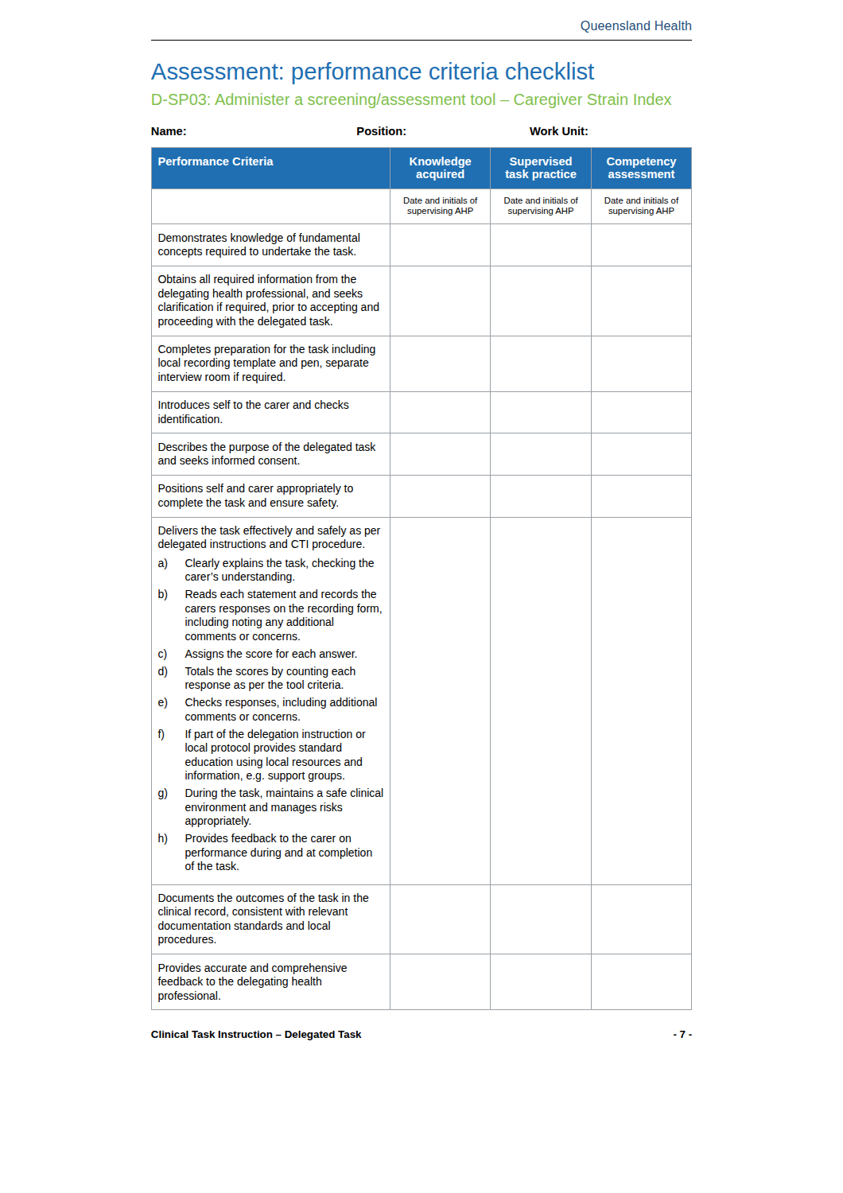Queensland Health
Assessment: performance criteria checklist
D-SP03: Administer a screening/assessment tool – Caregiver Strain Index
Name: Position: Work Unit:
| Performance Criteria | Knowledge acquired | Supervised task practice | Competency assessment |
| --- | --- | --- | --- |
| | Date and initials of supervising AHP | Date and initials of supervising AHP | Date and initials of supervising AHP |
| Demonstrates knowledge of fundamental concepts required to undertake the task. | | | |
| Obtains all required information from the delegating health professional, and seeks clarification if required, prior to accepting and proceeding with the delegated task. | | | |
| Completes preparation for the task including local recording template and pen, separate interview room if required. | | | |
| Introduces self to the carer and checks identification. | | | |
| Describes the purpose of the delegated task and seeks informed consent. | | | |
| Positions self and carer appropriately to complete the task and ensure safety. | | | |
| Delivers the task effectively and safely as per delegated instructions and CTI procedure. a) Clearly explains the task, checking the carer’s understanding. b) Reads each statement and records the carers responses on the recording form, including noting any additional comments or concerns. c) Assigns the score for each answer. d) Totals the scores by counting each response as per the tool criteria. e) Checks responses, including additional comments or concerns. f) If part of the delegation instruction or local protocol provides standard education using local resources and information, e.g. support groups. g) During the task, maintains a safe clinical environment and manages risks appropriately. h) Provides feedback to the carer on performance during and at completion of the task. | | | |
| Documents the outcomes of the task in the clinical record, consistent with relevant documentation standards and local procedures. | | | |
| Provides accurate and comprehensive feedback to the delegating health professional. | | | |
Clinical Task Instruction – Delegated Task
- 7 -